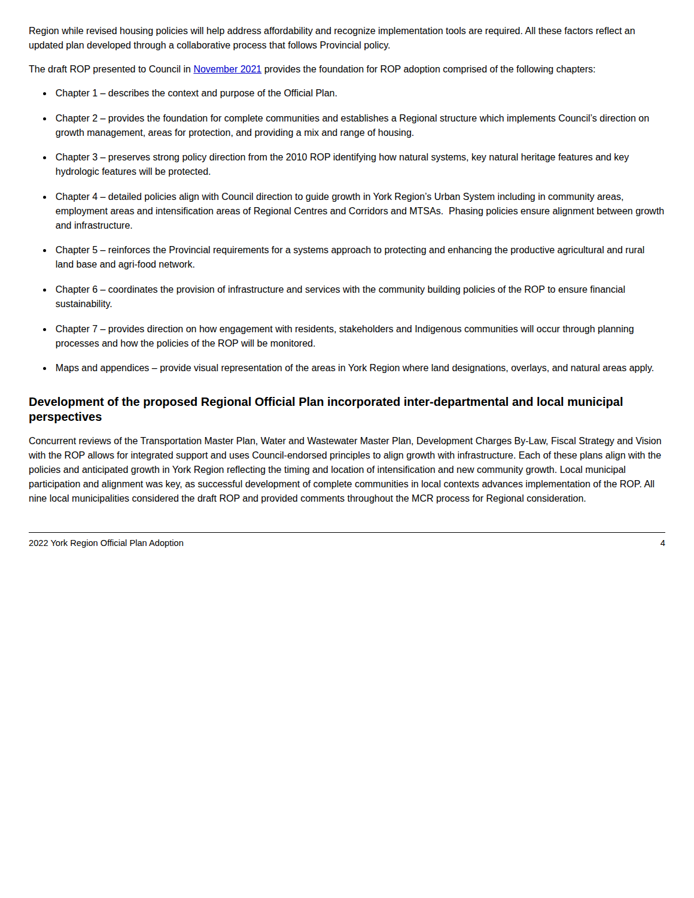Region while revised housing policies will help address affordability and recognize implementation tools are required. All these factors reflect an updated plan developed through a collaborative process that follows Provincial policy.
The draft ROP presented to Council in November 2021 provides the foundation for ROP adoption comprised of the following chapters:
Chapter 1 – describes the context and purpose of the Official Plan.
Chapter 2 – provides the foundation for complete communities and establishes a Regional structure which implements Council’s direction on growth management, areas for protection, and providing a mix and range of housing.
Chapter 3 – preserves strong policy direction from the 2010 ROP identifying how natural systems, key natural heritage features and key hydrologic features will be protected.
Chapter 4 – detailed policies align with Council direction to guide growth in York Region’s Urban System including in community areas, employment areas and intensification areas of Regional Centres and Corridors and MTSAs. Phasing policies ensure alignment between growth and infrastructure.
Chapter 5 – reinforces the Provincial requirements for a systems approach to protecting and enhancing the productive agricultural and rural land base and agri-food network.
Chapter 6 – coordinates the provision of infrastructure and services with the community building policies of the ROP to ensure financial sustainability.
Chapter 7 – provides direction on how engagement with residents, stakeholders and Indigenous communities will occur through planning processes and how the policies of the ROP will be monitored.
Maps and appendices – provide visual representation of the areas in York Region where land designations, overlays, and natural areas apply.
Development of the proposed Regional Official Plan incorporated inter-departmental and local municipal perspectives
Concurrent reviews of the Transportation Master Plan, Water and Wastewater Master Plan, Development Charges By-Law, Fiscal Strategy and Vision with the ROP allows for integrated support and uses Council-endorsed principles to align growth with infrastructure. Each of these plans align with the policies and anticipated growth in York Region reflecting the timing and location of intensification and new community growth. Local municipal participation and alignment was key, as successful development of complete communities in local contexts advances implementation of the ROP. All nine local municipalities considered the draft ROP and provided comments throughout the MCR process for Regional consideration.
2022 York Region Official Plan Adoption 4